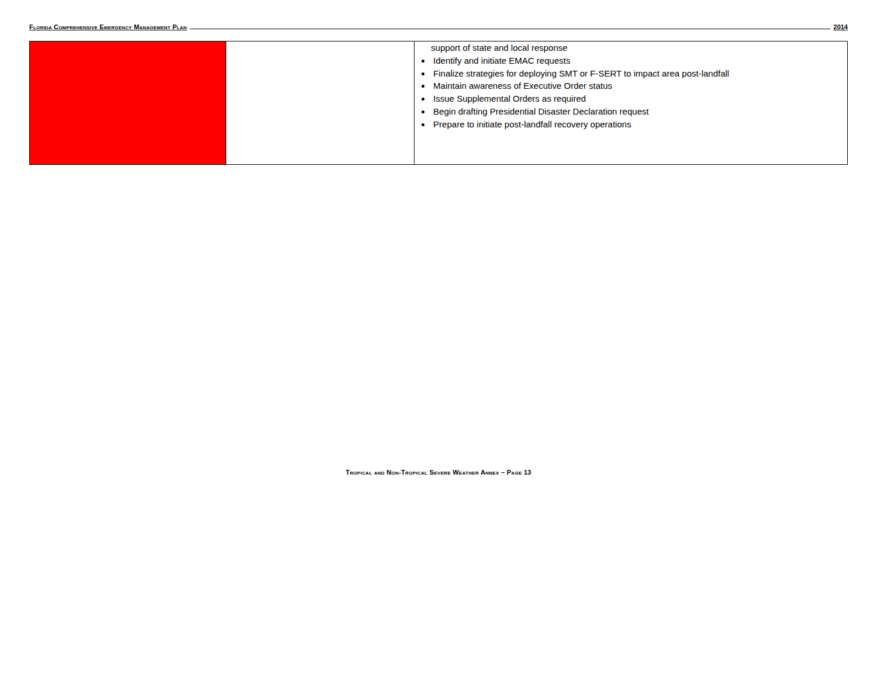Florida Comprehensive Emergency Management Plan 2014
| | | support of state and local response Identify and initiate EMAC requests Finalize strategies for deploying SMT or F-SERT to impact area post-landfall Maintain awareness of Executive Order status Issue Supplemental Orders as required Begin drafting Presidential Disaster Declaration request Prepare to initiate post-landfall recovery operations |
Tropical and Non-Tropical Severe Weather Annex – Page 13